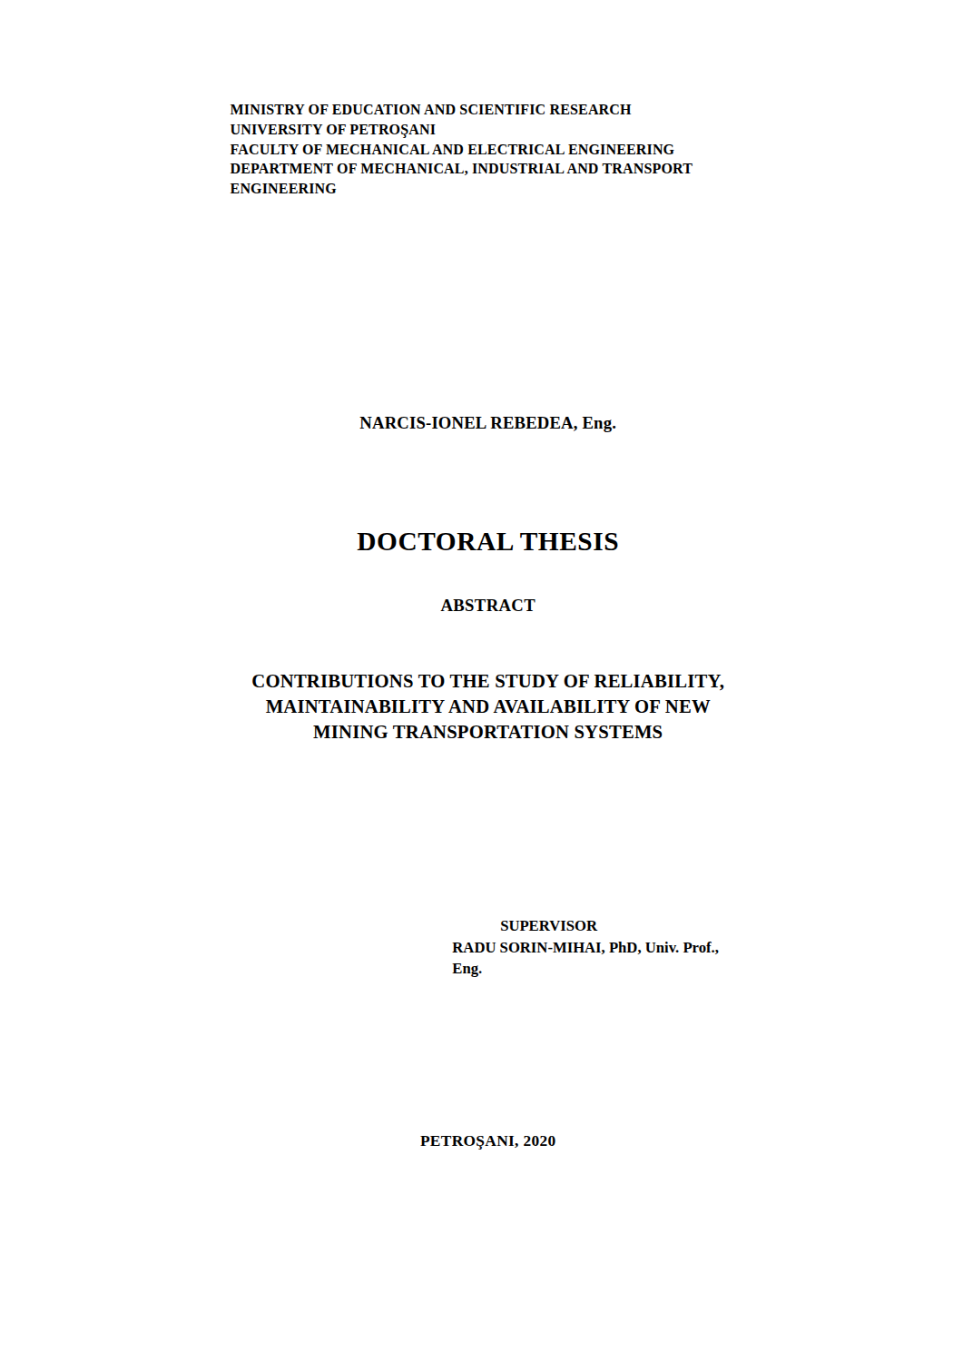MINISTRY OF EDUCATION AND SCIENTIFIC RESEARCH
UNIVERSITY OF PETROŞANI
FACULTY OF MECHANICAL AND ELECTRICAL ENGINEERING
DEPARTMENT OF MECHANICAL, INDUSTRIAL AND TRANSPORT
ENGINEERING
NARCIS-IONEL REBEDEA, Eng.
DOCTORAL THESIS
ABSTRACT
CONTRIBUTIONS TO THE STUDY OF RELIABILITY,
MAINTAINABILITY AND AVAILABILITY OF NEW
MINING TRANSPORTATION SYSTEMS
SUPERVISOR
RADU SORIN-MIHAI, PhD, Univ. Prof., Eng.
PETROŞANI, 2020